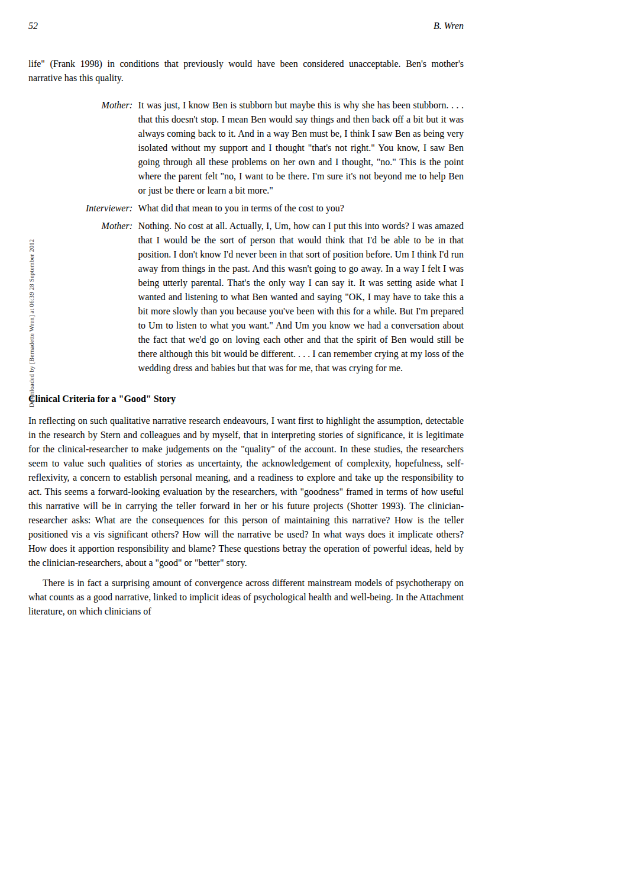Downloaded by [Bernadette Wren] at 06:39 28 September 2012
52 B. Wren
life" (Frank 1998) in conditions that previously would have been considered unacceptable. Ben's mother's narrative has this quality.
Mother:
It was just, I know Ben is stubborn but maybe this is why she has been stubborn. . . . that this doesn't stop. I mean Ben would say things and then back off a bit but it was always coming back to it. And in a way Ben must be, I think I saw Ben as being very isolated without my support and I thought "that's not right." You know, I saw Ben going through all these problems on her own and I thought, "no." This is the point where the parent felt "no, I want to be there. I'm sure it's not beyond me to help Ben or just be there or learn a bit more."
Interviewer:
What did that mean to you in terms of the cost to you?
Mother:
Nothing. No cost at all. Actually, I, Um, how can I put this into words? I was amazed that I would be the sort of person that would think that I'd be able to be in that position. I don't know I'd never been in that sort of position before. Um I think I'd run away from things in the past. And this wasn't going to go away. In a way I felt I was being utterly parental. That's the only way I can say it. It was setting aside what I wanted and listening to what Ben wanted and saying "OK, I may have to take this a bit more slowly than you because you've been with this for a while. But I'm prepared to Um to listen to what you want." And Um you know we had a conversation about the fact that we'd go on loving each other and that the spirit of Ben would still be there although this bit would be different. . . . I can remember crying at my loss of the wedding dress and babies but that was for me, that was crying for me.
Clinical Criteria for a "Good" Story
In reflecting on such qualitative narrative research endeavours, I want first to highlight the assumption, detectable in the research by Stern and colleagues and by myself, that in interpreting stories of significance, it is legitimate for the clinical-researcher to make judgements on the "quality" of the account. In these studies, the researchers seem to value such qualities of stories as uncertainty, the acknowledgement of complexity, hopefulness, self-reflexivity, a concern to establish personal meaning, and a readiness to explore and take up the responsibility to act. This seems a forward-looking evaluation by the researchers, with "goodness" framed in terms of how useful this narrative will be in carrying the teller forward in her or his future projects (Shotter 1993). The clinician-researcher asks: What are the consequences for this person of maintaining this narrative? How is the teller positioned vis a vis significant others? How will the narrative be used? In what ways does it implicate others? How does it apportion responsibility and blame? These questions betray the operation of powerful ideas, held by the clinician-researchers, about a "good" or "better" story.
There is in fact a surprising amount of convergence across different mainstream models of psychotherapy on what counts as a good narrative, linked to implicit ideas of psychological health and well-being. In the Attachment literature, on which clinicians of